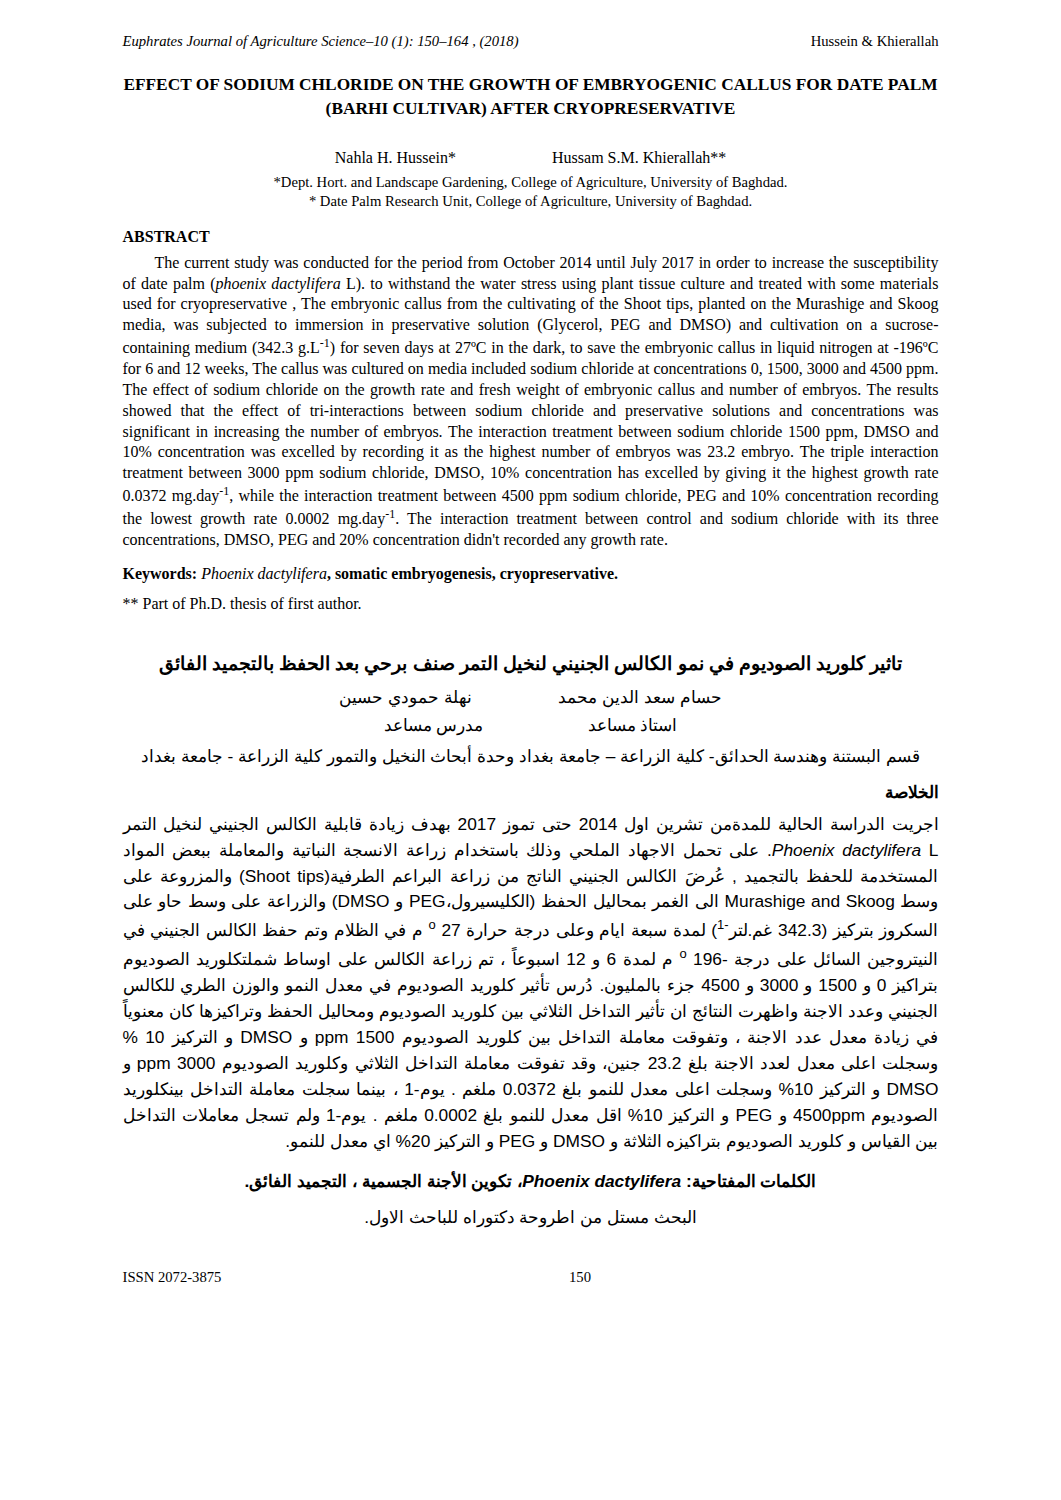Euphrates Journal of Agriculture Science–10 (1): 150–164 , (2018) Hussein & Khierallah
Effect of Sodium Chloride on the Growth of Embryogenic Callus for Date Palm (Barhi Cultivar) After Cryopreservative
Nahla H. Hussein* Hussam S.M. Khierallah**
*Dept. Hort. and Landscape Gardening, College of Agriculture, University of Baghdad.
* Date Palm Research Unit, College of Agriculture, University of Baghdad.
Abstract
The current study was conducted for the period from October 2014 until July 2017 in order to increase the susceptibility of date palm (phoenix dactylifera L). to withstand the water stress using plant tissue culture and treated with some materials used for cryopreservative , The embryonic callus from the cultivating of the Shoot tips, planted on the Murashige and Skoog media, was subjected to immersion in preservative solution (Glycerol, PEG and DMSO) and cultivation on a sucrose-containing medium (342.3 g.L-1) for seven days at 27ºC in the dark, to save the embryonic callus in liquid nitrogen at -196ºC for 6 and 12 weeks, The callus was cultured on media included sodium chloride at concentrations 0, 1500, 3000 and 4500 ppm. The effect of sodium chloride on the growth rate and fresh weight of embryonic callus and number of embryos. The results showed that the effect of tri-interactions between sodium chloride and preservative solutions and concentrations was significant in increasing the number of embryos. The interaction treatment between sodium chloride 1500 ppm, DMSO and 10% concentration was excelled by recording it as the highest number of embryos was 23.2 embryo. The triple interaction treatment between 3000 ppm sodium chloride, DMSO, 10% concentration has excelled by giving it the highest growth rate 0.0372 mg.day-1, while the interaction treatment between 4500 ppm sodium chloride, PEG and 10% concentration recording the lowest growth rate 0.0002 mg.day-1. The interaction treatment between control and sodium chloride with its three concentrations, DMSO, PEG and 20% concentration didn't recorded any growth rate.
Keywords: Phoenix dactylifera, somatic embryogenesis, cryopreservative.
** Part of Ph.D. thesis of first author.
تاثير كلوريد الصوديوم في نمو الكالس الجنيني لنخيل التمر صنف برحي بعد الحفظ بالتجميد الفائق
حسام سعد الدين محمد نهلة حمودي حسين
استاذ مساعد مدرس مساعد
قسم البستنة وهندسة الحدائق- كلية الزراعة – جامعة بغداد وحدة أبحاث النخيل والتمور كلية الزراعة - جامعة بغداد
الخلاصة
اجريت الدراسة الحالية للمدةمن تشرين اول 2014 حتى تموز 2017 بهدف زيادة قابلية الكالس الجنيني لنخيل التمر Phoenix dactylifera L. على تحمل الاجهاد الملحي وذلك باستخدام زراعة الانسجة النباتية والمعاملة ببعض المواد المستخدمة للحفظ بالتجميد , عُرضَ الكالس الجنيني الناتج من زراعة البراعم الطرفية(Shoot tips) والمزروعة على وسط Murashige and Skoog الى الغمر بمحاليل الحفظ (الكليسيرول،PEG و DMSO) والزراعة على وسط حاو على السكروز بتركيز (342.3 غم.لتر-1) لمدة سبعة ايام وعلى درجة حرارة 27 o م في الظلام وتم حفظ الكالس الجنيني في النيتروجين السائل على درجة -196 o م لمدة 6 و 12 اسبوعاً ، تم زراعة الكالس على اوساط شملتكلوريد الصوديوم بتراكيز 0 و 1500 و 3000 و 4500 جزء بالمليون. دُرس تأثير كلوريد الصوديوم في معدل النمو والوزن الطري للكالس الجنيني وعدد الاجنة واظهرت النتائج ان تأثير التداخل الثلاثي بين كلوريد الصوديوم ومحاليل الحفظ وتراكيزها كان معنوياً في زيادة معدل عدد الاجنة ، وتفوقت معاملة التداخل بين كلوريد الصوديوم 1500 ppm و DMSO و التركيز 10 % وسجلت اعلى معدل لعدد الاجنة بلغ 23.2 جنين، وقد تفوقت معاملة التداخل الثلاثي وكلوريد الصوديوم 3000 ppm و DMSO و التركيز 10% وسجلت اعلى معدل للنمو بلغ 0.0372 ملغم . يوم-1 ، بينما سجلت معاملة التداخل بينكلوريد الصوديوم 4500ppm و PEG و التركيز 10% اقل معدل للنمو بلغ 0.0002 ملغم . يوم-1 ولم تسجل معاملات التداخل بين القياس و كلوريد الصوديوم بتراكيزه الثلاثة و DMSO و PEG و التركيز 20% اي معدل للنمو.
الكلمات المفتاحية: Phoenix dactylifera، تكوين الأجنة الجسمية ، التجميد الفائق.
البحث مستل من اطروحة دكتوراه للباحث الاول.
ISSN 2072-3875 150